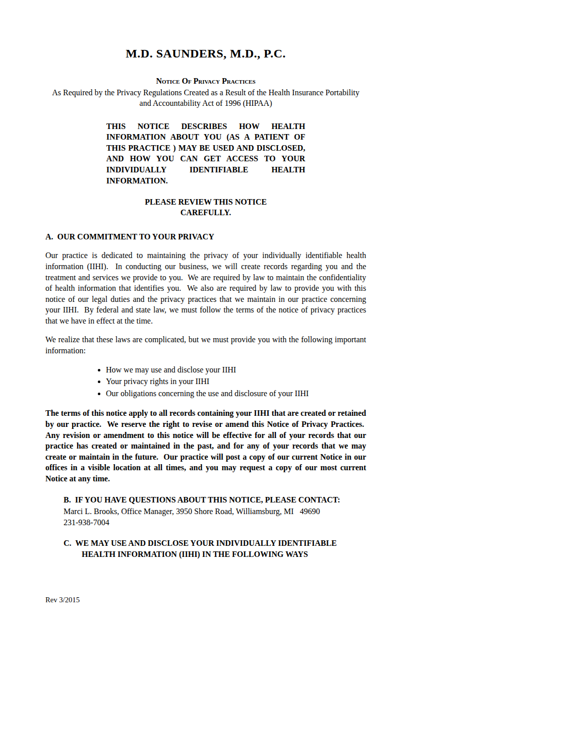M.D. SAUNDERS, M.D., P.C.
Notice Of Privacy Practices
As Required by the Privacy Regulations Created as a Result of the Health Insurance Portability
and Accountability Act of 1996 (HIPAA)
THIS NOTICE DESCRIBES HOW HEALTH INFORMATION ABOUT YOU (AS A PATIENT OF THIS PRACTICE ) MAY BE USED AND DISCLOSED, AND HOW YOU CAN GET ACCESS TO YOUR INDIVIDUALLY IDENTIFIABLE HEALTH INFORMATION.
PLEASE REVIEW THIS NOTICE
CAREFULLY.
A. OUR COMMITMENT TO YOUR PRIVACY
Our practice is dedicated to maintaining the privacy of your individually identifiable health information (IIHI). In conducting our business, we will create records regarding you and the treatment and services we provide to you. We are required by law to maintain the confidentiality of health information that identifies you. We also are required by law to provide you with this notice of our legal duties and the privacy practices that we maintain in our practice concerning your IIHI. By federal and state law, we must follow the terms of the notice of privacy practices that we have in effect at the time.
We realize that these laws are complicated, but we must provide you with the following important information:
How we may use and disclose your IIHI
Your privacy rights in your IIHI
Our obligations concerning the use and disclosure of your IIHI
The terms of this notice apply to all records containing your IIHI that are created or retained by our practice. We reserve the right to revise or amend this Notice of Privacy Practices. Any revision or amendment to this notice will be effective for all of your records that our practice has created or maintained in the past, and for any of your records that we may create or maintain in the future. Our practice will post a copy of our current Notice in our offices in a visible location at all times, and you may request a copy of our most current Notice at any time.
B. IF YOU HAVE QUESTIONS ABOUT THIS NOTICE, PLEASE CONTACT:
Marci L. Brooks, Office Manager, 3950 Shore Road, Williamsburg, MI 49690
231-938-7004
C. WE MAY USE AND DISCLOSE YOUR INDIVIDUALLY IDENTIFIABLE
HEALTH INFORMATION (IIHI) IN THE FOLLOWING WAYS
Rev 3/2015